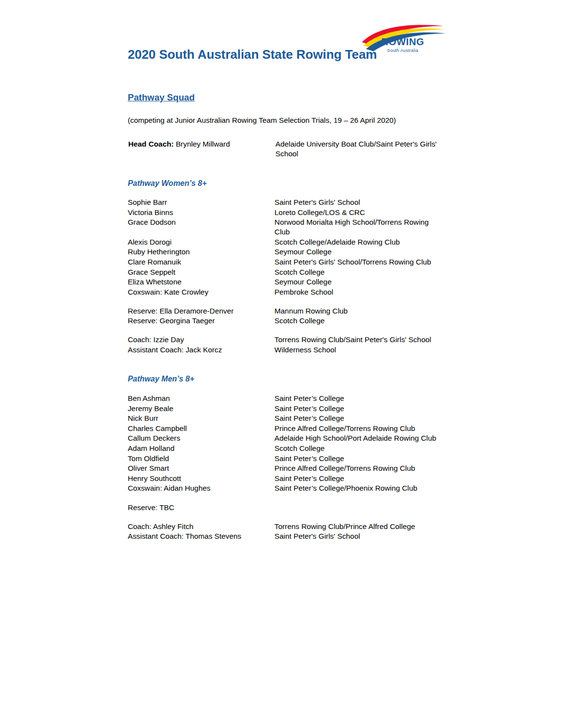Rowing South Australia ROWING South Australia
2020 South Australian State Rowing Team
Pathway Squad
(competing at Junior Australian Rowing Team Selection Trials, 19 – 26 April 2020)
| Head Coach: Brynley Millward | Adelaide University Boat Club/Saint Peter's Girls' School |
Pathway Women’s 8+
| Sophie Barr | Saint Peter's Girls' School |
| Victoria Binns | Loreto College/LOS & CRC |
| Grace Dodson | Norwood Morialta High School/Torrens Rowing Club |
| Alexis Dorogi | Scotch College/Adelaide Rowing Club |
| Ruby Hetherington | Seymour College |
| Clare Romanuik | Saint Peter's Girls' School/Torrens Rowing Club |
| Grace Seppelt | Scotch College |
| Eliza Whetstone | Seymour College |
| Coxswain: Kate Crowley | Pembroke School |
| Reserve: Ella Deramore-Denver | Mannum Rowing Club |
| Reserve: Georgina Taeger | Scotch College |
| Coach: Izzie Day | Torrens Rowing Club/Saint Peter's Girls' School |
| Assistant Coach: Jack Korcz | Wilderness School |
Pathway Men’s 8+
| Ben Ashman | Saint Peter’s College |
| Jeremy Beale | Saint Peter’s College |
| Nick Burr | Saint Peter’s College |
| Charles Campbell | Prince Alfred College/Torrens Rowing Club |
| Callum Deckers | Adelaide High School/Port Adelaide Rowing Club |
| Adam Holland | Scotch College |
| Tom Oldfield | Saint Peter’s College |
| Oliver Smart | Prince Alfred College/Torrens Rowing Club |
| Henry Southcott | Saint Peter’s College |
| Coxswain: Aidan Hughes | Saint Peter’s College/Phoenix Rowing Club |
Reserve: TBC
| Coach: Ashley Fitch | Torrens Rowing Club/Prince Alfred College |
| Assistant Coach: Thomas Stevens | Saint Peter's Girls' School |